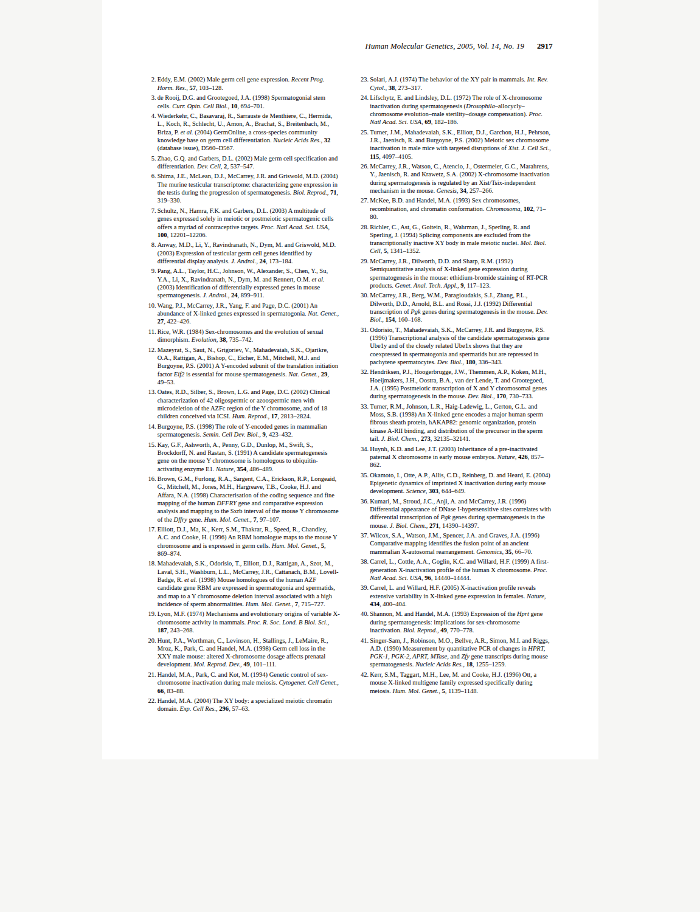Human Molecular Genetics, 2005, Vol. 14, No. 192917
Eddy, E.M. (2002) Male germ cell gene expression. Recent Prog. Horm. Res., 57, 103–128.
de Rooij, D.G. and Grootegoed, J.A. (1998) Spermatogonial stem cells. Curr. Opin. Cell Biol., 10, 694–701.
Wiederkehr, C., Basavaraj, R., Sarrauste de Menthiere, C., Hermida, L., Koch, R., Schlecht, U., Amon, A., Brachat, S., Breitenbach, M., Briza, P. et al. (2004) GermOnline, a cross-species community knowledge base on germ cell differentiation. Nucleic Acids Res., 32 (database issue), D560–D567.
Zhao, G.Q. and Garbers, D.L. (2002) Male germ cell specification and differentiation. Dev. Cell, 2, 537–547.
Shima, J.E., McLean, D.J., McCarrey, J.R. and Griswold, M.D. (2004) The murine testicular transcriptome: characterizing gene expression in the testis during the progression of spermatogenesis. Biol. Reprod., 71, 319–330.
Schultz, N., Hamra, F.K. and Garbers, D.L. (2003) A multitude of genes expressed solely in meiotic or postmeiotic spermatogenic cells offers a myriad of contraceptive targets. Proc. Natl Acad. Sci. USA, 100, 12201–12206.
Anway, M.D., Li, Y., Ravindranath, N., Dym, M. and Griswold, M.D. (2003) Expression of testicular germ cell genes identified by differential display analysis. J. Androl., 24, 173–184.
Pang, A.L., Taylor, H.C., Johnson, W., Alexander, S., Chen, Y., Su, Y.A., Li, X., Ravindranath, N., Dym, M. and Rennert, O.M. et al. (2003) Identification of differentially expressed genes in mouse spermatogenesis. J. Androl., 24, 899–911.
Wang, P.J., McCarrey, J.R., Yang, F. and Page, D.C. (2001) An abundance of X-linked genes expressed in spermatogonia. Nat. Genet., 27, 422–426.
Rice, W.R. (1984) Sex-chromosomes and the evolution of sexual dimorphism. Evolution, 38, 735–742.
Mazeyrat, S., Saut, N., Grigoriev, V., Mahadevaiah, S.K., Ojarikre, O.A., Rattigan, A., Bishop, C., Eicher, E.M., Mitchell, M.J. and Burgoyne, P.S. (2001) A Y-encoded subunit of the translation initiation factor Eif2 is essential for mouse spermatogenesis. Nat. Genet., 29, 49–53.
Oates, R.D., Silber, S., Brown, L.G. and Page, D.C. (2002) Clinical characterization of 42 oligospermic or azoospermic men with microdeletion of the AZFc region of the Y chromosome, and of 18 children conceived via ICSI. Hum. Reprod., 17, 2813–2824.
Burgoyne, P.S. (1998) The role of Y-encoded genes in mammalian spermatogenesis. Semin. Cell Dev. Biol., 9, 423–432.
Kay, G.F., Ashworth, A., Penny, G.D., Dunlop, M., Swift, S., Brockdorff, N. and Rastan, S. (1991) A candidate spermatogenesis gene on the mouse Y chromosome is homologous to ubiquitin-activating enzyme E1. Nature, 354, 486–489.
Brown, G.M., Furlong, R.A., Sargent, C.A., Erickson, R.P., Longeaid, G., Mitchell, M., Jones, M.H., Hargreave, T.B., Cooke, H.J. and Affara, N.A. (1998) Characterisation of the coding sequence and fine mapping of the human DFFRY gene and comparative expression analysis and mapping to the Sxrb interval of the mouse Y chromosome of the Dffry gene. Hum. Mol. Genet., 7, 97–107.
Elliott, D.J., Ma, K., Kerr, S.M., Thakrar, R., Speed, R., Chandley, A.C. and Cooke, H. (1996) An RBM homologue maps to the mouse Y chromosome and is expressed in germ cells. Hum. Mol. Genet., 5, 869–874.
Mahadevaiah, S.K., Odorisio, T., Elliott, D.J., Rattigan, A., Szot, M., Laval, S.H., Washburn, L.L., McCarrey, J.R., Cattanach, B.M., Lovell-Badge, R. et al. (1998) Mouse homologues of the human AZF candidate gene RBM are expressed in spermatogonia and spermatids, and map to a Y chromosome deletion interval associated with a high incidence of sperm abnormalities. Hum. Mol. Genet., 7, 715–727.
Lyon, M.F. (1974) Mechanisms and evolutionary origins of variable X-chromosome activity in mammals. Proc. R. Soc. Lond. B Biol. Sci., 187, 243–268.
Hunt, P.A., Worthman, C., Levinson, H., Stallings, J., LeMaire, R., Mroz, K., Park, C. and Handel, M.A. (1998) Germ cell loss in the XXY male mouse: altered X-chromosome dosage affects prenatal development. Mol. Reprod. Dev., 49, 101–111.
Handel, M.A., Park, C. and Kot, M. (1994) Genetic control of sex-chromosome inactivation during male meiosis. Cytogenet. Cell Genet., 66, 83–88.
Handel, M.A. (2004) The XY body: a specialized meiotic chromatin domain. Exp. Cell Res., 296, 57–63.
Solari, A.J. (1974) The behavior of the XY pair in mammals. Int. Rev. Cytol., 38, 273–317.
Lifschytz, E. and Lindsley, D.L. (1972) The role of X-chromosome inactivation during spermatogenesis (Drosophila–allocycly–chromosome evolution–male sterility–dosage compensation). Proc. Natl Acad. Sci. USA, 69, 182–186.
Turner, J.M., Mahadevaiah, S.K., Elliott, D.J., Garchon, H.J., Pehrson, J.R., Jaenisch, R. and Burgoyne, P.S. (2002) Meiotic sex chromosome inactivation in male mice with targeted disruptions of Xist. J. Cell Sci., 115, 4097–4105.
McCarrey, J.R., Watson, C., Atencio, J., Ostermeier, G.C., Marahrens, Y., Jaenisch, R. and Krawetz, S.A. (2002) X-chromosome inactivation during spermatogenesis is regulated by an Xist/Tsix-independent mechanism in the mouse. Genesis, 34, 257–266.
McKee, B.D. and Handel, M.A. (1993) Sex chromosomes, recombination, and chromatin conformation. Chromosoma, 102, 71–80.
Richler, C., Ast, G., Goitein, R., Wahrman, J., Sperling, R. and Sperling, J. (1994) Splicing components are excluded from the transcriptionally inactive XY body in male meiotic nuclei. Mol. Biol. Cell, 5, 1341–1352.
McCarrey, J.R., Dilworth, D.D. and Sharp, R.M. (1992) Semiquantitative analysis of X-linked gene expression during spermatogenesis in the mouse: ethidium-bromide staining of RT-PCR products. Genet. Anal. Tech. Appl., 9, 117–123.
McCarrey, J.R., Berg, W.M., Paragioudakis, S.J., Zhang, P.L., Dilworth, D.D., Arnold, B.L. and Rossi, J.J. (1992) Differential transcription of Pgk genes during spermatogenesis in the mouse. Dev. Biol., 154, 160–168.
Odorisio, T., Mahadevaiah, S.K., McCarrey, J.R. and Burgoyne, P.S. (1996) Transcriptional analysis of the candidate spermatogenesis gene Ube1y and of the closely related Ube1x shows that they are coexpressed in spermatogonia and spermatids but are repressed in pachytene spermatocytes. Dev. Biol., 180, 336–343.
Hendriksen, P.J., Hoogerbrugge, J.W., Themmen, A.P., Koken, M.H., Hoeijmakers, J.H., Oostra, B.A., van der Lende, T. and Grootegoed, J.A. (1995) Postmeiotic transcription of X and Y chromosomal genes during spermatogenesis in the mouse. Dev. Biol., 170, 730–733.
Turner, R.M., Johnson, L.R., Haig-Ladewig, L., Gerton, G.L. and Moss, S.B. (1998) An X-linked gene encodes a major human sperm fibrous sheath protein, hAKAP82: genomic organization, protein kinase A-RII binding, and distribution of the precursor in the sperm tail. J. Biol. Chem., 273, 32135–32141.
Huynh, K.D. and Lee, J.T. (2003) Inheritance of a pre-inactivated paternal X chromosome in early mouse embryos. Nature, 426, 857–862.
Okamoto, I., Otte, A.P., Allis, C.D., Reinberg, D. and Heard, E. (2004) Epigenetic dynamics of imprinted X inactivation during early mouse development. Science, 303, 644–649.
Kumari, M., Stroud, J.C., Anji, A. and McCarrey, J.R. (1996) Differential appearance of DNase I-hypersensitive sites correlates with differential transcription of Pgk genes during spermatogenesis in the mouse. J. Biol. Chem., 271, 14390–14397.
Wilcox, S.A., Watson, J.M., Spencer, J.A. and Graves, J.A. (1996) Comparative mapping identifies the fusion point of an ancient mammalian X-autosomal rearrangement. Genomics, 35, 66–70.
Carrel, L., Cottle, A.A., Goglin, K.C. and Willard, H.F. (1999) A first-generation X-inactivation profile of the human X chromosome. Proc. Natl Acad. Sci. USA, 96, 14440–14444.
Carrel, L. and Willard, H.F. (2005) X-inactivation profile reveals extensive variability in X-linked gene expression in females. Nature, 434, 400–404.
Shannon, M. and Handel, M.A. (1993) Expression of the Hprt gene during spermatogenesis: implications for sex-chromosome inactivation. Biol. Reprod., 49, 770–778.
Singer-Sam, J., Robinson, M.O., Bellve, A.R., Simon, M.I. and Riggs, A.D. (1990) Measurement by quantitative PCR of changes in HPRT, PGK-1, PGK-2, APRT, MTase, and Zfy gene transcripts during mouse spermatogenesis. Nucleic Acids Res., 18, 1255–1259.
Kerr, S.M., Taggart, M.H., Lee, M. and Cooke, H.J. (1996) Ott, a mouse X-linked multigene family expressed specifically during meiosis. Hum. Mol. Genet., 5, 1139–1148.